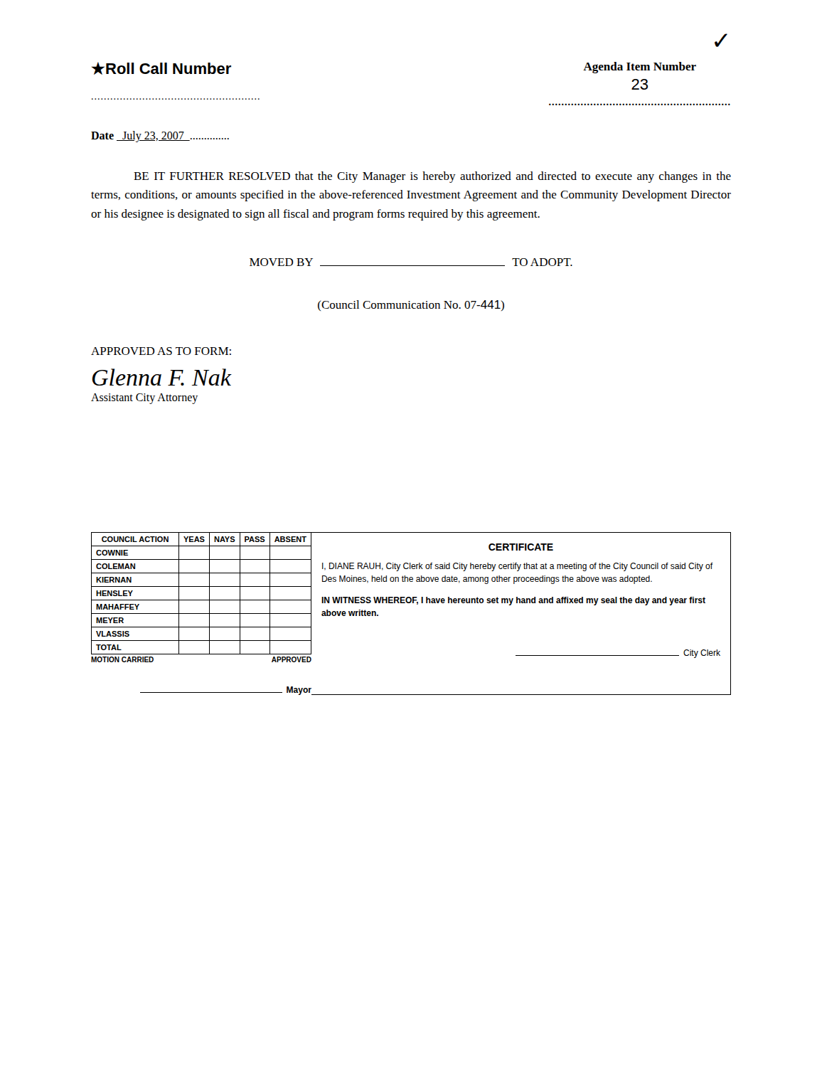✓
★Roll Call Number
.....................................................
Agenda Item Number
23
.........................................................
Date July 23, 2007 ..............
BE IT FURTHER RESOLVED that the City Manager is hereby authorized and directed to execute any changes in the terms, conditions, or amounts specified in the above-referenced Investment Agreement and the Community Development Director or his designee is designated to sign all fiscal and program forms required by this agreement.
MOVED BY TO ADOPT.
(Council Communication No. 07-441)
APPROVED AS TO FORM:
Glenna F. Nak
Assistant City Attorney
| COUNCIL ACTION | YEAS | NAYS | PASS | ABSENT |
| --- | --- | --- | --- | --- |
| COWNIE | | | | |
| COLEMAN | | | | |
| KIERNAN | | | | |
| HENSLEY | | | | |
| MAHAFFEY | | | | |
| MEYER | | | | |
| VLASSIS | | | | |
| TOTAL | | | | |
MOTION CARRIED APPROVED
Mayor
CERTIFICATE
I, DIANE RAUH, City Clerk of said City hereby certify that at a meeting of the City Council of said City of Des Moines, held on the above date, among other proceedings the above was adopted.
IN WITNESS WHEREOF, I have hereunto set my hand and affixed my seal the day and year first above written.
City Clerk